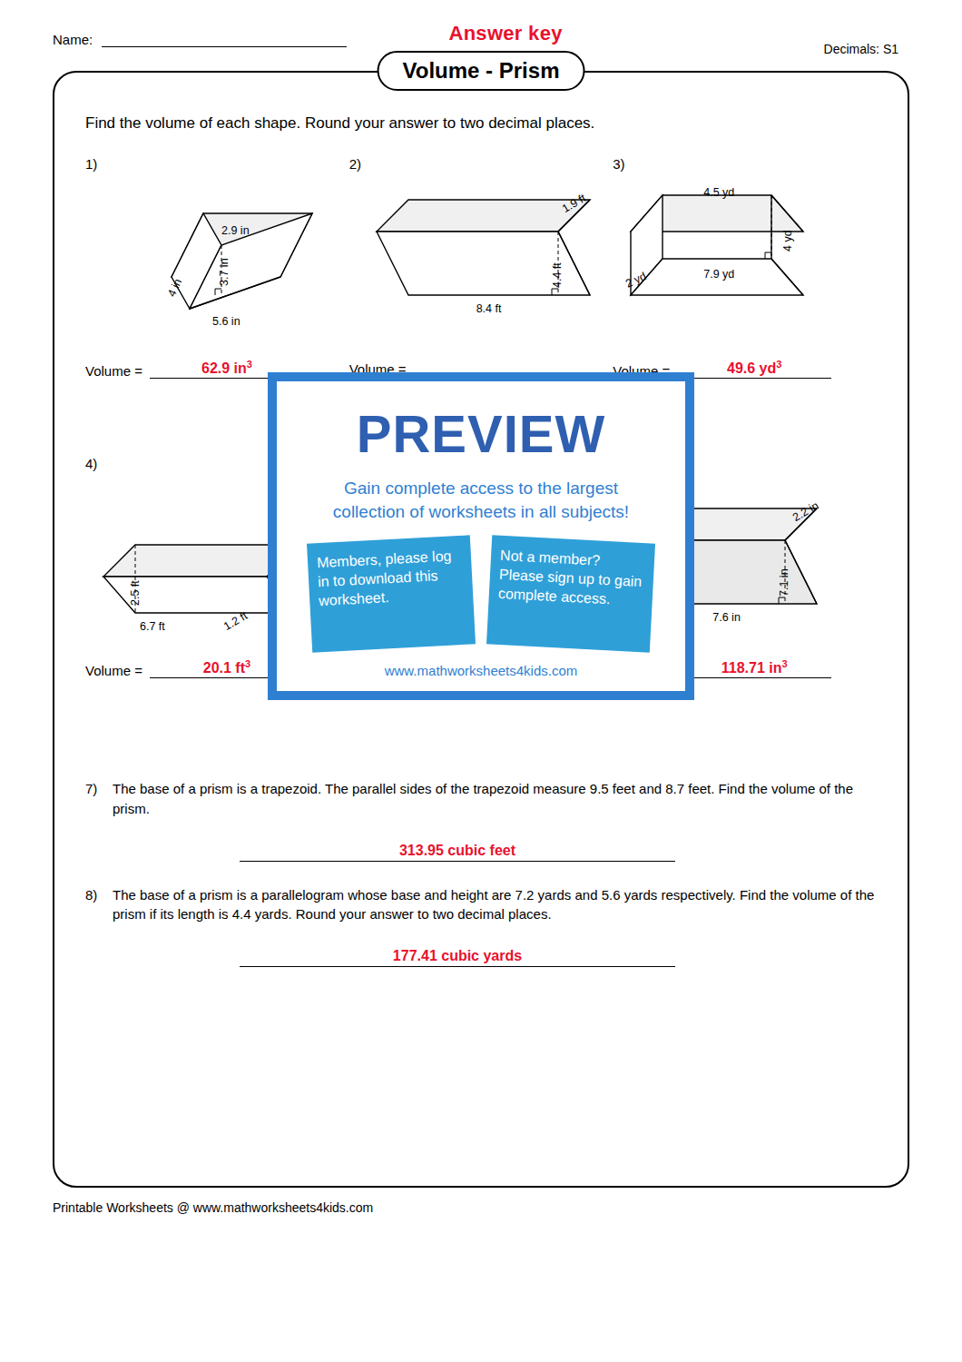Name: Answer key
Volume - Prism
Decimals: S1
Find the volume of each shape. Round your answer to two decimal places.
1)
2.9 in 3.7 in 4 in 5.6 in
Volume = 62.9 in3
2)
1.9 ft 4.4 ft 8.4 ft
Volume =
3)
4.5 yd 4 yd 2 yd 7.9 yd
Volume = 49.6 yd3
4)
2.5 ft 6.7 ft 1.2 ft
Volume = 20.1 ft3
2.2 in 7.1 in 7.6 in
Volume = 118.71 in3
7)
The base of a prism is a trapezoid. The parallel sides of the trapezoid measure 9.5 feet and 8.7 feet. Find the volume of the prism.
313.95 cubic feet
8)
The base of a prism is a parallelogram whose base and height are 7.2 yards and 5.6 yards respectively. Find the volume of the prism if its length is 4.4 yards. Round your answer to two decimal places.
177.41 cubic yards
PREVIEW
Gain complete access to the largest
collection of worksheets in all subjects!
Members, please log in to download this worksheet.
Not a member? Please sign up to gain complete access.
www.mathworksheets4kids.com
Printable Worksheets @ www.mathworksheets4kids.com